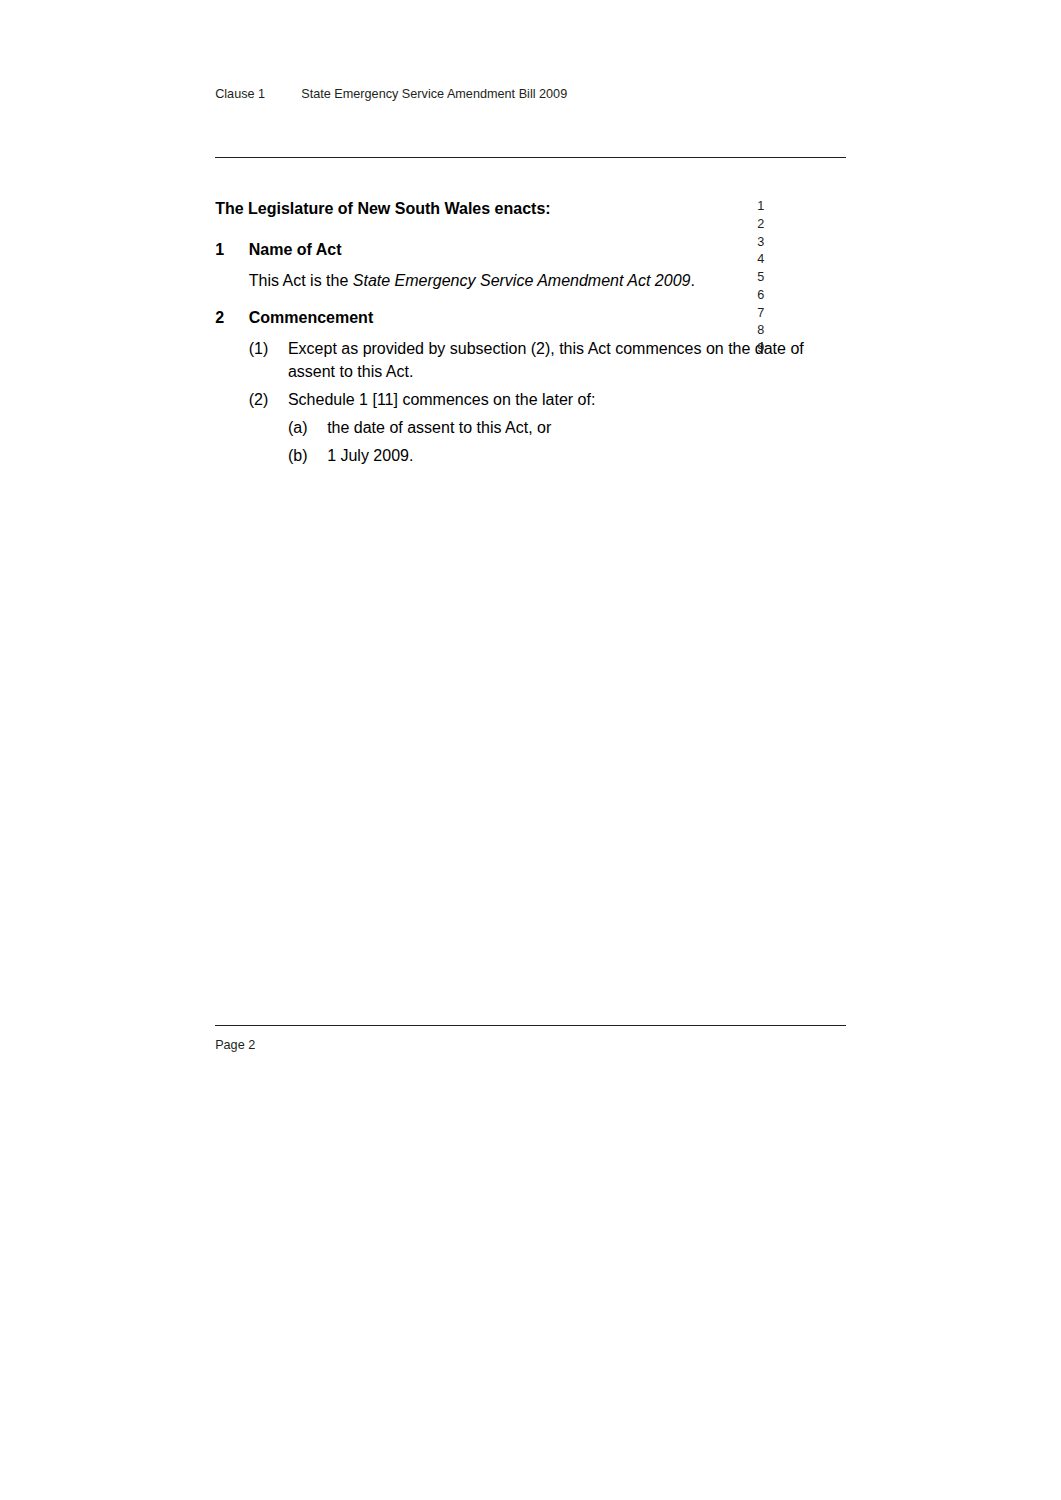Clause 1
State Emergency Service Amendment Bill 2009
1
2
3
4
5
6
7
8
9
The Legislature of New South Wales enacts:
1 Name of Act
This Act is the State Emergency Service Amendment Act 2009.
2 Commencement
(1) Except as provided by subsection (2), this Act commences on the date of assent to this Act.
(2) Schedule 1 [11] commences on the later of:
(a) the date of assent to this Act, or
(b) 1 July 2009.
Page 2